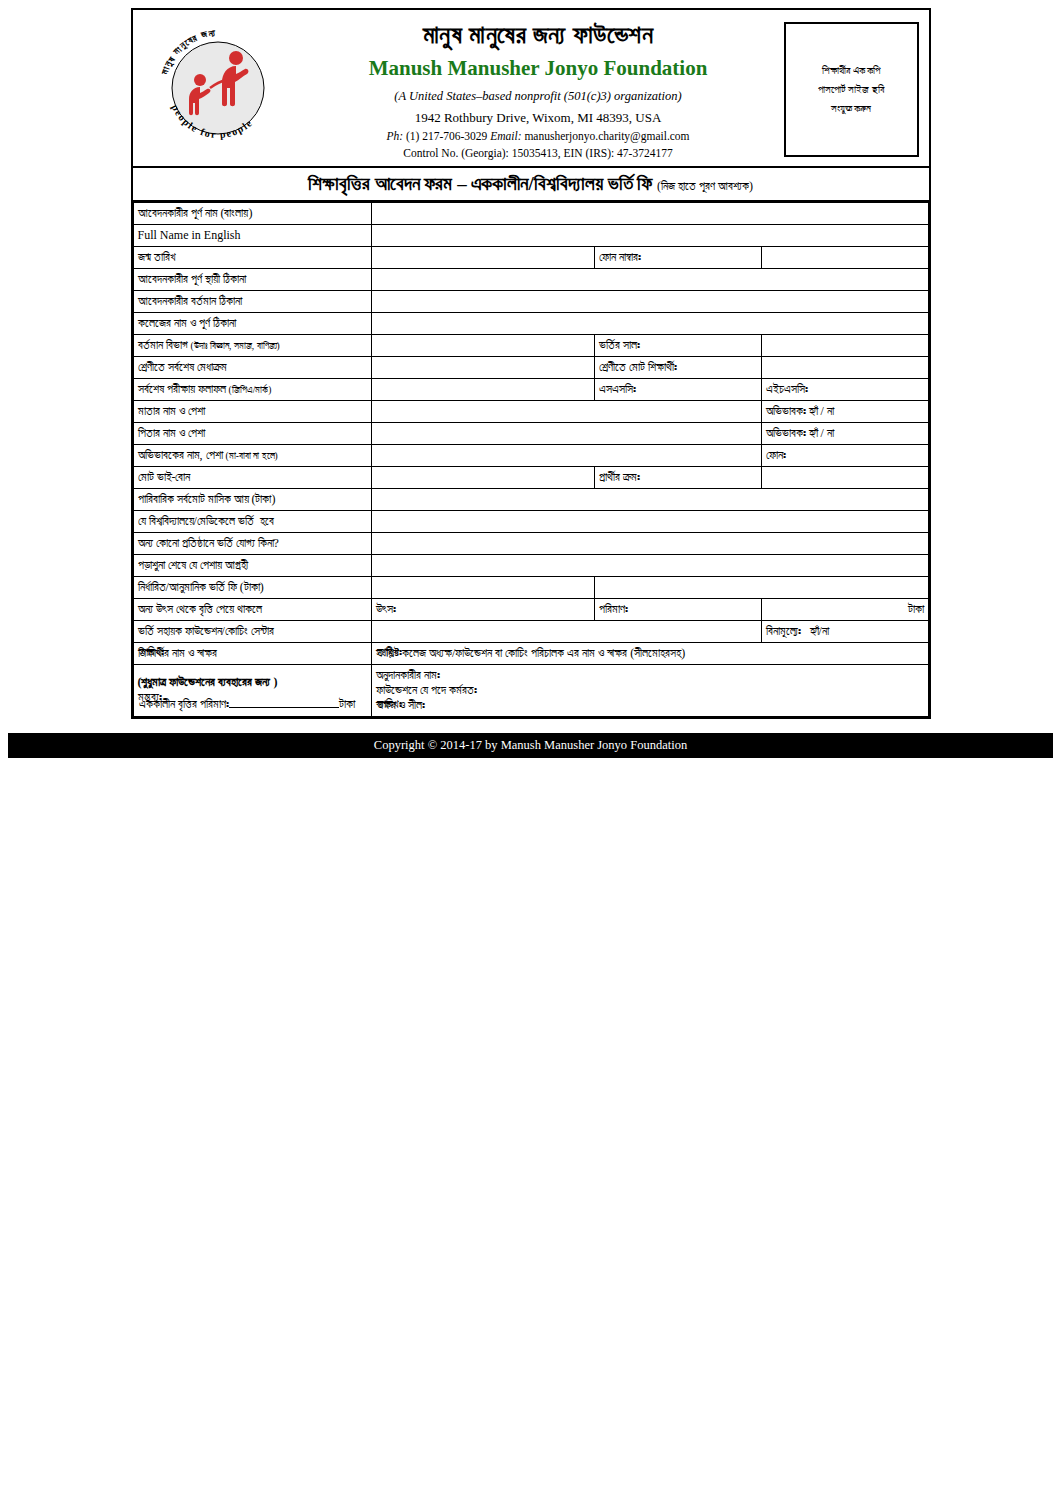মানুষ মানুষের জন্য people for people
মানুষ মানুষের জন্য ফাউন্ডেশন
Manush Manusher Jonyo Foundation
(A United States–based nonprofit (501(c)3) organization)
1942 Rothbury Drive, Wixom, MI 48393, USA
Ph: (1) 217-706-3029 Email: manusherjonyo.charity@gmail.com
Control No. (Georgia): 15035413, EIN (IRS): 47-3724177
শিক্ষার্থীর এক কপি
পাসপোর্ট সাইজ ছবি
সংযুক্ত করুন
শিক্ষাবৃত্তির আবেদন ফরম – এককালীন/বিশ্ববিদ্যালয় ভর্তি ফি (নিজ হাতে পূরণ আবশ্যক)
| আবেদনকারীর পূর্ণ নাম (বাংলায়) | |
| Full Name in English | |
| জন্ম তারিখ | | ফোন নাম্বারঃ | |
| আবেদনকারীর পূর্ণ স্থায়ী ঠিকানা | |
| আবেদনকারীর বর্তমান ঠিকানা | |
| কলেজের নাম ও পূর্ণ ঠিকানা | |
| বর্তমান বিভাগ (উদাঃ বিজ্ঞান, সমাজ, বাণিজ্য) | | ভর্তির সালঃ | |
| শ্রেণীতে সর্বশেষ মেধাক্রম | | শ্রেণীতে মোট শিক্ষার্থীঃ | |
| সর্বশেষ পরীক্ষায় ফলাফল (জিপিএ/মার্ক) | | এসএসসিঃ | এইচএসসিঃ |
| মাতার নাম ও পেশা | | অভিভাবকঃ হ্যাঁ / না |
| পিতার নাম ও পেশা | | অভিভাবকঃ হ্যাঁ / না |
| অভিভাবকের নাম, পেশা (মা-বাবা না হলে) | | ফোনঃ |
| মোট ভাই-বোন | | প্রার্থীর ক্রমঃ | |
| পারিবারিক সর্বমোট মাসিক আয় (টাকা) | |
| যে বিশ্ববিদ্যালয়ে/মেডিকেলে ভর্তি হবে | |
| অন্য কোনো প্রতিষ্ঠানে ভর্তি যোগ্য কিনা? | |
| পড়াশুনা শেষে যে পেশায় আগ্রহী | |
| নির্ধারিত/আনুমানিক ভর্তি ফি (টাকা) | | |
| অন্য উৎস থেকে বৃত্তি পেয়ে থাকলে | উৎসঃ | পরিমাণঃ | টাকা |
| ভর্তি সহায়ক ফাউন্ডেশন/কোচিং সেন্টার | | বিনামূল্যেঃ হ্যাঁ/না |
| শিক্ষার্থীর নাম ও স্বাক্ষর তারিখঃ | সংশ্লিষ্ট কলেজ অধ্যক্ষ/ফাউন্ডেশন বা কোচিং পরিচালক এর নাম ও স্বাক্ষর (সীলমোহরসহ) তারিখঃ |
| (শুধুমাত্র ফাউন্ডেশনের ব্যবহারের জন্য ) মন্তব্যঃ এককালীন বৃত্তির পরিমাণঃ টাকা | অনুদানকারীর নামঃ ফাউন্ডেশনে যে পদে কর্মরতঃ স্বাক্ষর ও সীলঃ তারিখঃ |
Copyright © 2014-17 by Manush Manusher Jonyo Foundation